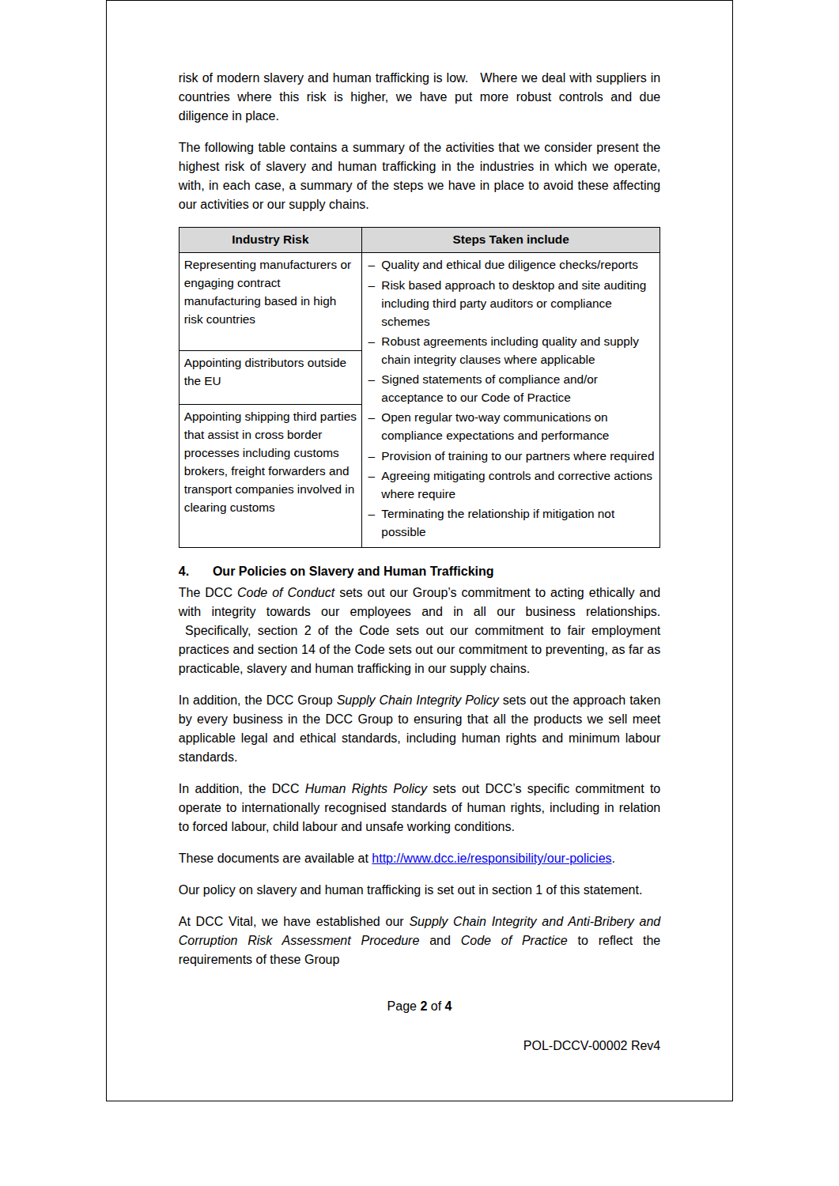risk of modern slavery and human trafficking is low. Where we deal with suppliers in countries where this risk is higher, we have put more robust controls and due diligence in place.
The following table contains a summary of the activities that we consider present the highest risk of slavery and human trafficking in the industries in which we operate, with, in each case, a summary of the steps we have in place to avoid these affecting our activities or our supply chains.
| Industry Risk | Steps Taken include |
| --- | --- |
| Representing manufacturers or engaging contract manufacturing based in high risk countries | Quality and ethical due diligence checks/reports Risk based approach to desktop and site auditing including third party auditors or compliance schemes Robust agreements including quality and supply chain integrity clauses where applicable Signed statements of compliance and/or acceptance to our Code of Practice Open regular two-way communications on compliance expectations and performance Provision of training to our partners where required Agreeing mitigating controls and corrective actions where require Terminating the relationship if mitigation not possible |
| Appointing distributors outside the EU |
| Appointing shipping third parties that assist in cross border processes including customs brokers, freight forwarders and transport companies involved in clearing customs |
4. Our Policies on Slavery and Human Trafficking
The DCC Code of Conduct sets out our Group’s commitment to acting ethically and with integrity towards our employees and in all our business relationships. Specifically, section 2 of the Code sets out our commitment to fair employment practices and section 14 of the Code sets out our commitment to preventing, as far as practicable, slavery and human trafficking in our supply chains.
In addition, the DCC Group Supply Chain Integrity Policy sets out the approach taken by every business in the DCC Group to ensuring that all the products we sell meet applicable legal and ethical standards, including human rights and minimum labour standards.
In addition, the DCC Human Rights Policy sets out DCC’s specific commitment to operate to internationally recognised standards of human rights, including in relation to forced labour, child labour and unsafe working conditions.
These documents are available at http://www.dcc.ie/responsibility/our-policies.
Our policy on slavery and human trafficking is set out in section 1 of this statement.
At DCC Vital, we have established our Supply Chain Integrity and Anti-Bribery and Corruption Risk Assessment Procedure and Code of Practice to reflect the requirements of these Group
Page 2 of 4
POL-DCCV-00002 Rev4